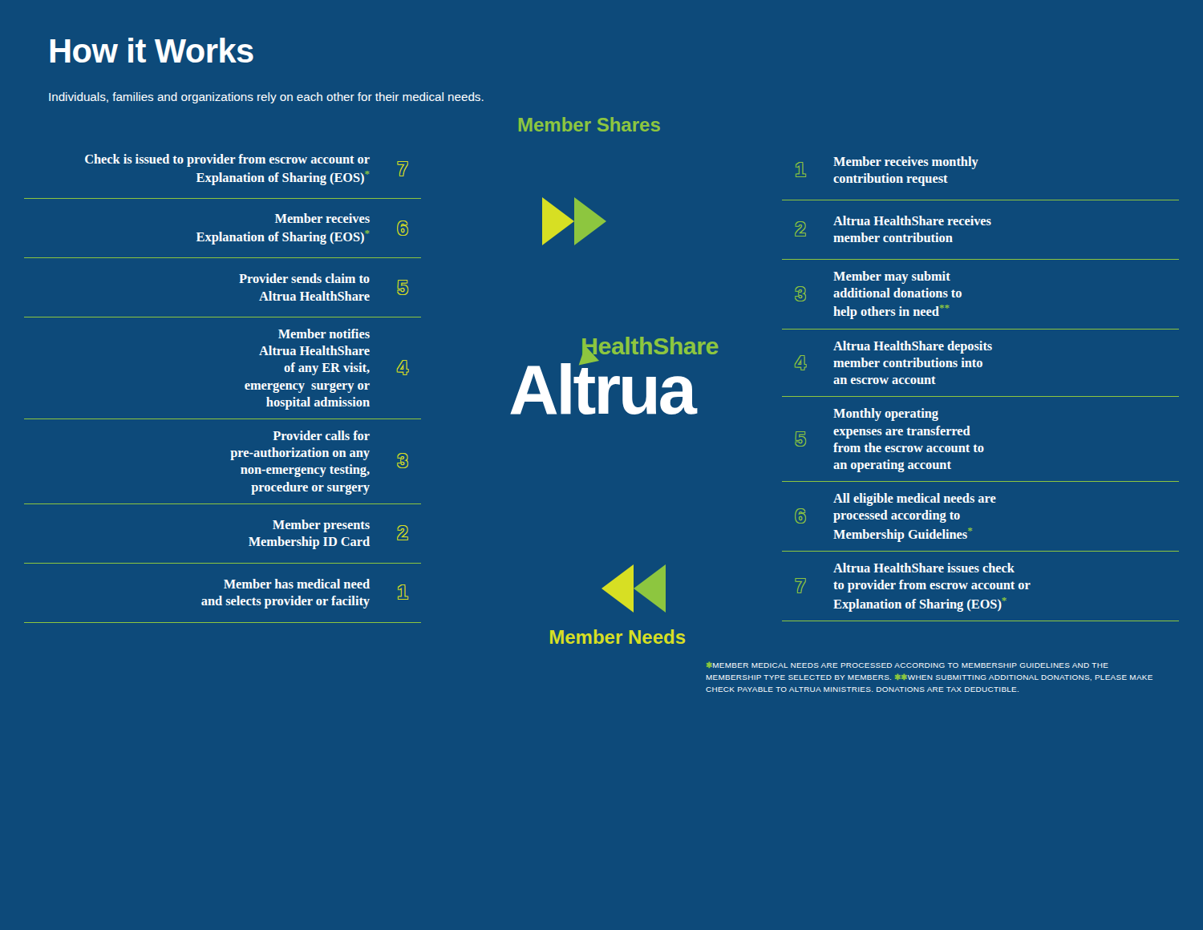How it Works
Individuals, families and organizations rely on each other for their medical needs.
Member Shares
Check is issued to provider from escrow account or Explanation of Sharing (EOS)*
7
Member receives
Explanation of Sharing (EOS)*
6
Provider sends claim to
Altrua HealthShare
5
Member notifies
Altrua HealthShare
of any ER visit,
emergency surgery or
hospital admission
4
Provider calls for
pre-authorization on any
non-emergency testing,
procedure or surgery
3
Member presents
Membership ID Card
2
Member has medical need
and selects provider or facility
1
HealthShare
Altrua
1
Member receives monthly
contribution request
2
Altrua HealthShare receives
member contribution
3
Member may submit
additional donations to
help others in need**
4
Altrua HealthShare deposits
member contributions into
an escrow account
5
Monthly operating
expenses are transferred
from the escrow account to
an operating account
6
All eligible medical needs are
processed according to
Membership Guidelines*
7
Altrua HealthShare issues check
to provider from escrow account or
Explanation of Sharing (EOS)*
Member Needs
✱Member medical needs are processed according to Membership Guidelines and the Membership type selected by members. ✱✱When submitting additional donations, please make check payable to Altrua Ministries. Donations are tax deductible.